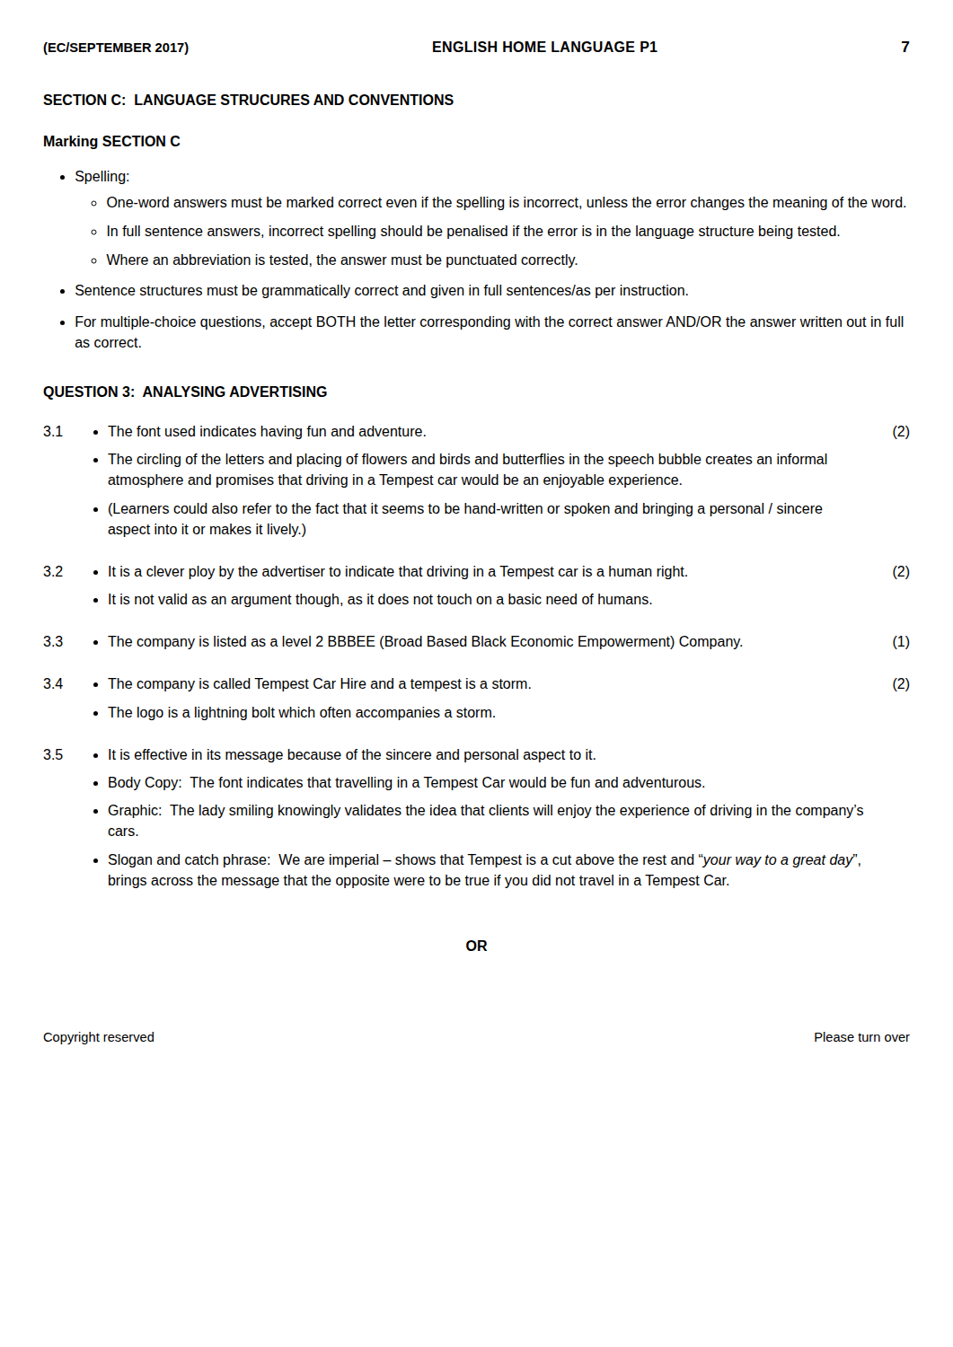(EC/SEPTEMBER 2017) ENGLISH HOME LANGUAGE P1 7
SECTION C: LANGUAGE STRUCURES AND CONVENTIONS
Marking SECTION C
Spelling:
One-word answers must be marked correct even if the spelling is incorrect, unless the error changes the meaning of the word.
In full sentence answers, incorrect spelling should be penalised if the error is in the language structure being tested.
Where an abbreviation is tested, the answer must be punctuated correctly.
Sentence structures must be grammatically correct and given in full sentences/as per instruction.
For multiple-choice questions, accept BOTH the letter corresponding with the correct answer AND/OR the answer written out in full as correct.
QUESTION 3: ANALYSING ADVERTISING
| 3.1 | The font used indicates having fun and adventure. The circling of the letters and placing of flowers and birds and butterflies in the speech bubble creates an informal atmosphere and promises that driving in a Tempest car would be an enjoyable experience. (Learners could also refer to the fact that it seems to be hand-written or spoken and bringing a personal / sincere aspect into it or makes it lively.) | (2) |
| 3.2 | It is a clever ploy by the advertiser to indicate that driving in a Tempest car is a human right. It is not valid as an argument though, as it does not touch on a basic need of humans. | (2) |
| 3.3 | The company is listed as a level 2 BBBEE (Broad Based Black Economic Empowerment) Company. | (1) |
| 3.4 | The company is called Tempest Car Hire and a tempest is a storm. The logo is a lightning bolt which often accompanies a storm. | (2) |
| 3.5 | It is effective in its message because of the sincere and personal aspect to it. Body Copy: The font indicates that travelling in a Tempest Car would be fun and adventurous. Graphic: The lady smiling knowingly validates the idea that clients will enjoy the experience of driving in the company’s cars. Slogan and catch phrase: We are imperial – shows that Tempest is a cut above the rest and “ your way to a great day ”, brings across the message that the opposite were to be true if you did not travel in a Tempest Car. | |
OR
Copyright reserved Please turn over